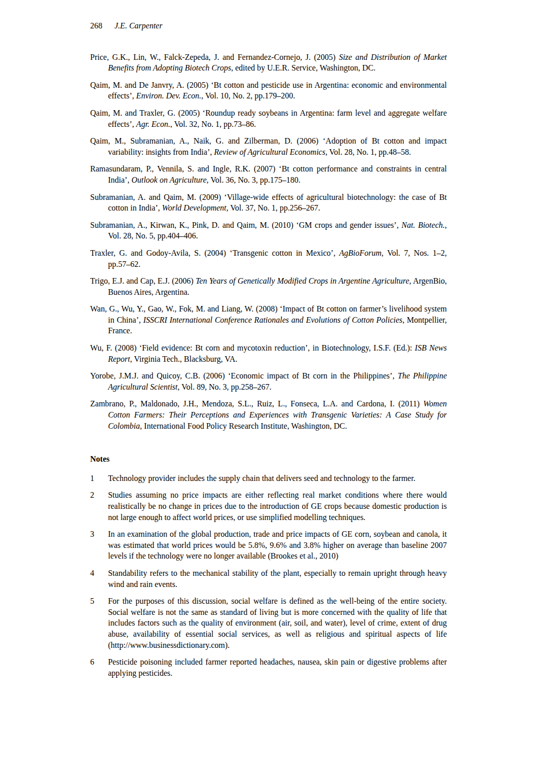268 J.E. Carpenter
Price, G.K., Lin, W., Falck-Zepeda, J. and Fernandez-Cornejo, J. (2005) Size and Distribution of Market Benefits from Adopting Biotech Crops, edited by U.E.R. Service, Washington, DC.
Qaim, M. and De Janvry, A. (2005) ‘Bt cotton and pesticide use in Argentina: economic and environmental effects’, Environ. Dev. Econ., Vol. 10, No. 2, pp.179–200.
Qaim, M. and Traxler, G. (2005) ‘Roundup ready soybeans in Argentina: farm level and aggregate welfare effects’, Agr. Econ., Vol. 32, No. 1, pp.73–86.
Qaim, M., Subramanian, A., Naik, G. and Zilberman, D. (2006) ‘Adoption of Bt cotton and impact variability: insights from India’, Review of Agricultural Economics, Vol. 28, No. 1, pp.48–58.
Ramasundaram, P., Vennila, S. and Ingle, R.K. (2007) ‘Bt cotton performance and constraints in central India’, Outlook on Agriculture, Vol. 36, No. 3, pp.175–180.
Subramanian, A. and Qaim, M. (2009) ‘Village-wide effects of agricultural biotechnology: the case of Bt cotton in India’, World Development, Vol. 37, No. 1, pp.256–267.
Subramanian, A., Kirwan, K., Pink, D. and Qaim, M. (2010) ‘GM crops and gender issues’, Nat. Biotech., Vol. 28, No. 5, pp.404–406.
Traxler, G. and Godoy-Avila, S. (2004) ‘Transgenic cotton in Mexico’, AgBioForum, Vol. 7, Nos. 1–2, pp.57–62.
Trigo, E.J. and Cap, E.J. (2006) Ten Years of Genetically Modified Crops in Argentine Agriculture, ArgenBio, Buenos Aires, Argentina.
Wan, G., Wu, Y., Gao, W., Fok, M. and Liang, W. (2008) ‘Impact of Bt cotton on farmer’s livelihood system in China’, ISSCRI International Conference Rationales and Evolutions of Cotton Policies, Montpellier, France.
Wu, F. (2008) ‘Field evidence: Bt corn and mycotoxin reduction’, in Biotechnology, I.S.F. (Ed.): ISB News Report, Virginia Tech., Blacksburg, VA.
Yorobe, J.M.J. and Quicoy, C.B. (2006) ‘Economic impact of Bt corn in the Philippines’, The Philippine Agricultural Scientist, Vol. 89, No. 3, pp.258–267.
Zambrano, P., Maldonado, J.H., Mendoza, S.L., Ruiz, L., Fonseca, L.A. and Cardona, I. (2011) Women Cotton Farmers: Their Perceptions and Experiences with Transgenic Varieties: A Case Study for Colombia, International Food Policy Research Institute, Washington, DC.
Notes
Technology provider includes the supply chain that delivers seed and technology to the farmer.
Studies assuming no price impacts are either reflecting real market conditions where there would realistically be no change in prices due to the introduction of GE crops because domestic production is not large enough to affect world prices, or use simplified modelling techniques.
In an examination of the global production, trade and price impacts of GE corn, soybean and canola, it was estimated that world prices would be 5.8%, 9.6% and 3.8% higher on average than baseline 2007 levels if the technology were no longer available (Brookes et al., 2010)
Standability refers to the mechanical stability of the plant, especially to remain upright through heavy wind and rain events.
For the purposes of this discussion, social welfare is defined as the well-being of the entire society. Social welfare is not the same as standard of living but is more concerned with the quality of life that includes factors such as the quality of environment (air, soil, and water), level of crime, extent of drug abuse, availability of essential social services, as well as religious and spiritual aspects of life (http://www.businessdictionary.com).
Pesticide poisoning included farmer reported headaches, nausea, skin pain or digestive problems after applying pesticides.